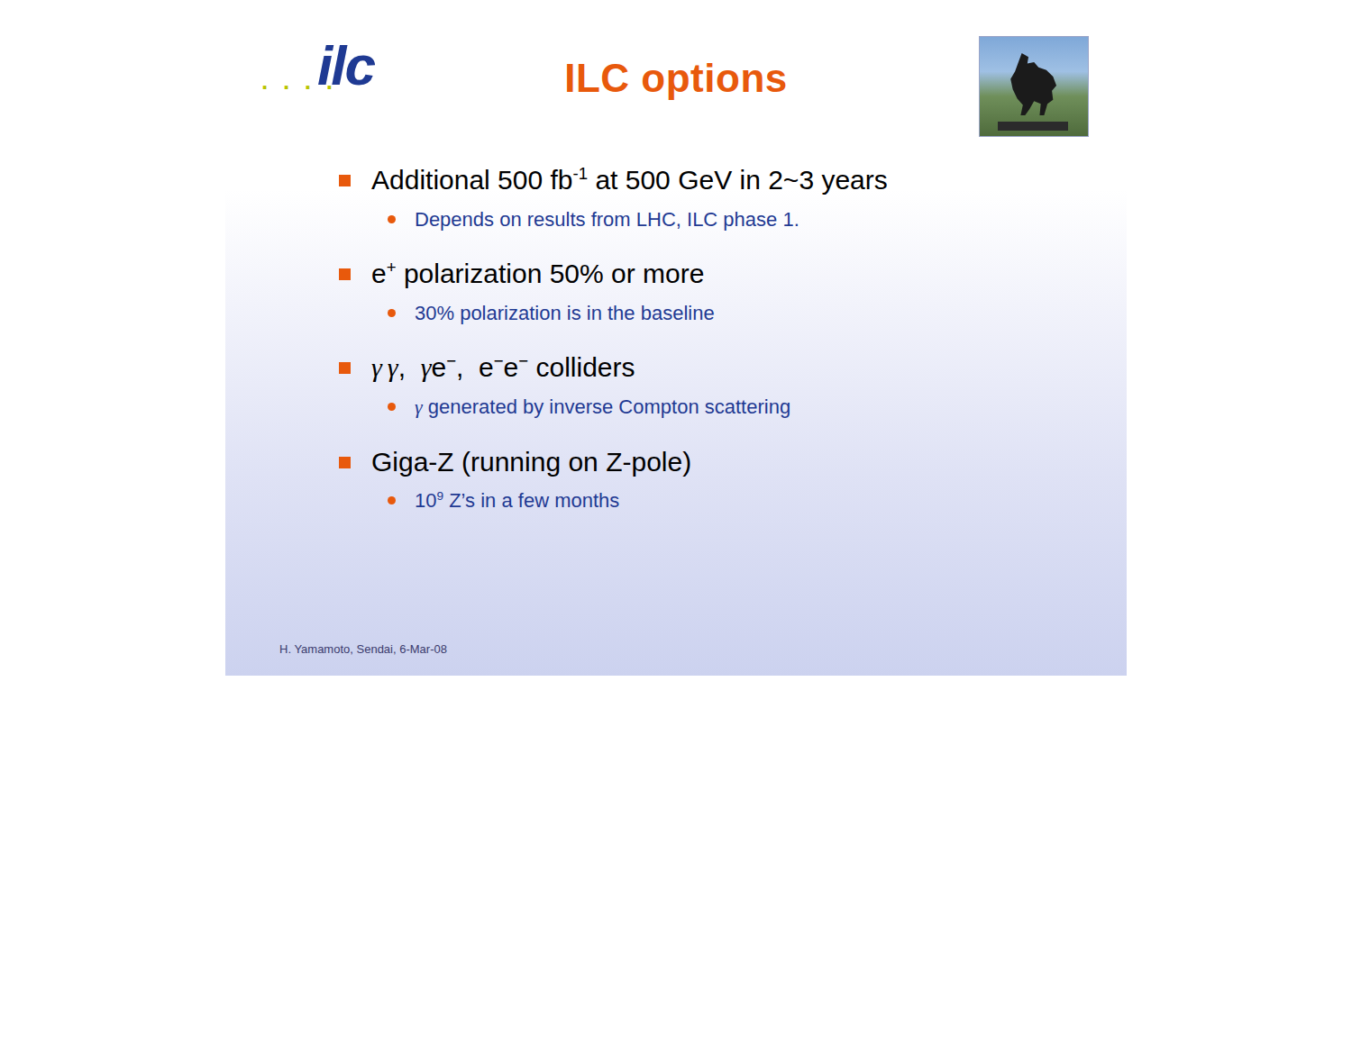· · · ·
ilc
ILC options
Additional 500 fb-1 at 500 GeV in 2~3 years
Depends on results from LHC, ILC phase 1.
e+ polarization 50% or more
30% polarization is in the baseline
γ γ, γe−, e−e− colliders
γ generated by inverse Compton scattering
Giga-Z (running on Z-pole)
109 Z’s in a few months
H. Yamamoto, Sendai, 6-Mar-08